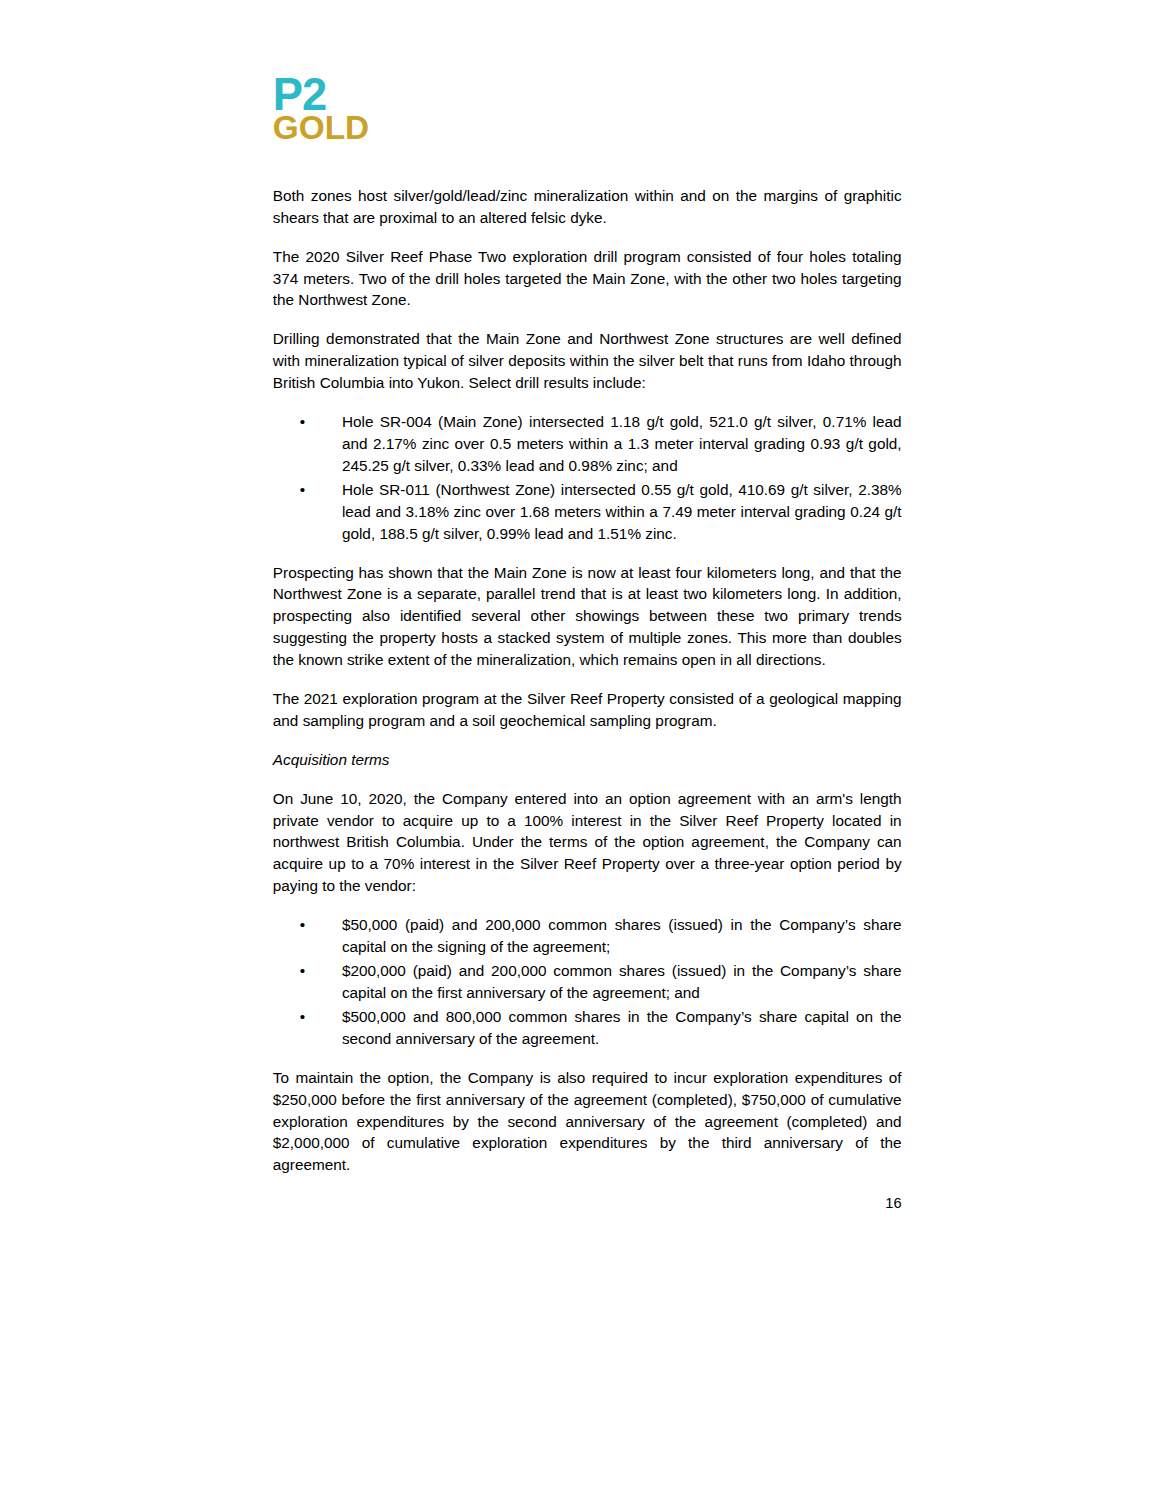P2 GOLD
Both zones host silver/gold/lead/zinc mineralization within and on the margins of graphitic shears that are proximal to an altered felsic dyke.
The 2020 Silver Reef Phase Two exploration drill program consisted of four holes totaling 374 meters. Two of the drill holes targeted the Main Zone, with the other two holes targeting the Northwest Zone.
Drilling demonstrated that the Main Zone and Northwest Zone structures are well defined with mineralization typical of silver deposits within the silver belt that runs from Idaho through British Columbia into Yukon. Select drill results include:
Hole SR-004 (Main Zone) intersected 1.18 g/t gold, 521.0 g/t silver, 0.71% lead and 2.17% zinc over 0.5 meters within a 1.3 meter interval grading 0.93 g/t gold, 245.25 g/t silver, 0.33% lead and 0.98% zinc; and
Hole SR-011 (Northwest Zone) intersected 0.55 g/t gold, 410.69 g/t silver, 2.38% lead and 3.18% zinc over 1.68 meters within a 7.49 meter interval grading 0.24 g/t gold, 188.5 g/t silver, 0.99% lead and 1.51% zinc.
Prospecting has shown that the Main Zone is now at least four kilometers long, and that the Northwest Zone is a separate, parallel trend that is at least two kilometers long. In addition, prospecting also identified several other showings between these two primary trends suggesting the property hosts a stacked system of multiple zones. This more than doubles the known strike extent of the mineralization, which remains open in all directions.
The 2021 exploration program at the Silver Reef Property consisted of a geological mapping and sampling program and a soil geochemical sampling program.
Acquisition terms
On June 10, 2020, the Company entered into an option agreement with an arm's length private vendor to acquire up to a 100% interest in the Silver Reef Property located in northwest British Columbia. Under the terms of the option agreement, the Company can acquire up to a 70% interest in the Silver Reef Property over a three-year option period by paying to the vendor:
$50,000 (paid) and 200,000 common shares (issued) in the Company’s share capital on the signing of the agreement;
$200,000 (paid) and 200,000 common shares (issued) in the Company’s share capital on the first anniversary of the agreement; and
$500,000 and 800,000 common shares in the Company’s share capital on the second anniversary of the agreement.
To maintain the option, the Company is also required to incur exploration expenditures of $250,000 before the first anniversary of the agreement (completed), $750,000 of cumulative exploration expenditures by the second anniversary of the agreement (completed) and $2,000,000 of cumulative exploration expenditures by the third anniversary of the agreement.
16